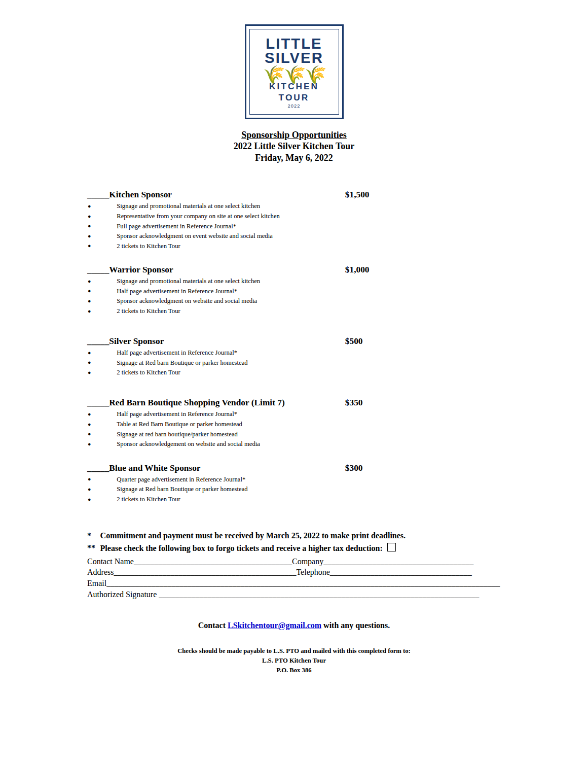LITTLE
SILVER
🌾🌾🌾
KITCHEN
TOUR
2022
Sponsorship Opportunities
2022 Little Silver Kitchen Tour
Friday, May 6, 2022
_____Kitchen Sponsor $1,500
Signage and promotional materials at one select kitchen
Representative from your company on site at one select kitchen
Full page advertisement in Reference Journal*
Sponsor acknowledgment on event website and social media
2 tickets to Kitchen Tour
_____Warrior Sponsor $1,000
Signage and promotional materials at one select kitchen
Half page advertisement in Reference Journal*
Sponsor acknowledgment on website and social media
2 tickets to Kitchen Tour
_____Silver Sponsor $500
Half page advertisement in Reference Journal*
Signage at Red barn Boutique or parker homestead
2 tickets to Kitchen Tour
_____Red Barn Boutique Shopping Vendor (Limit 7) $350
Half page advertisement in Reference Journal*
Table at Red Barn Boutique or parker homestead
Signage at red barn boutique/parker homestead
Sponsor acknowledgement on website and social media
_____Blue and White Sponsor $300
Quarter page advertisement in Reference Journal*
Signage at Red barn Boutique or parker homestead
2 tickets to Kitchen Tour
* Commitment and payment must be received by March 25, 2022 to make print deadlines.
** Please check the following box to forgo tickets and receive a higher tax deduction:
Contact Name_______________________________________Company_____________________________________
Address_____________________________________________Telephone___________________________________
Email_________________________________________________________________________________________________
Authorized Signature _______________________________________________________________________________
Contact LSkitchentour@gmail.com with any questions.
Checks should be made payable to L.S. PTO and mailed with this completed form to:
L.S. PTO Kitchen Tour
P.O. Box 386